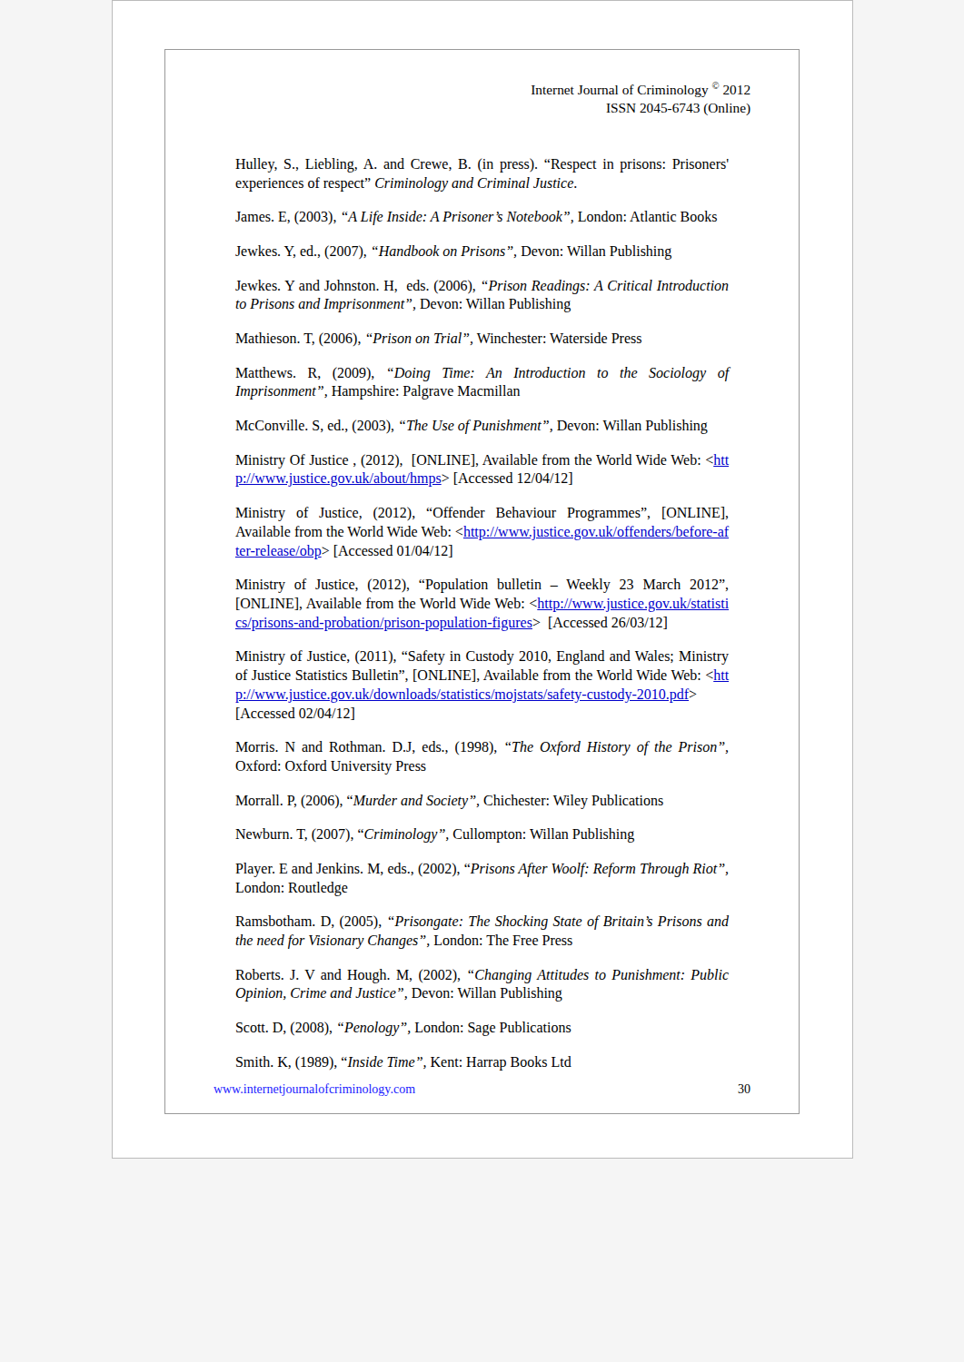Internet Journal of Criminology © 2012
ISSN 2045-6743 (Online)
Hulley, S., Liebling, A. and Crewe, B. (in press). “Respect in prisons: Prisoners' experiences of respect” Criminology and Criminal Justice.
James. E, (2003), “A Life Inside: A Prisoner’s Notebook”, London: Atlantic Books
Jewkes. Y, ed., (2007), “Handbook on Prisons”, Devon: Willan Publishing
Jewkes. Y and Johnston. H, eds. (2006), “Prison Readings: A Critical Introduction to Prisons and Imprisonment”, Devon: Willan Publishing
Mathieson. T, (2006), “Prison on Trial”, Winchester: Waterside Press
Matthews. R, (2009), “Doing Time: An Introduction to the Sociology of Imprisonment”, Hampshire: Palgrave Macmillan
McConville. S, ed., (2003), “The Use of Punishment”, Devon: Willan Publishing
Ministry Of Justice , (2012), [ONLINE], Available from the World Wide Web: <http://www.justice.gov.uk/about/hmps> [Accessed 12/04/12]
Ministry of Justice, (2012), “Offender Behaviour Programmes”, [ONLINE], Available from the World Wide Web: <http://www.justice.gov.uk/offenders/before-after-release/obp> [Accessed 01/04/12]
Ministry of Justice, (2012), “Population bulletin – Weekly 23 March 2012”, [ONLINE], Available from the World Wide Web: <http://www.justice.gov.uk/statistics/prisons-and-probation/prison-population-figures> [Accessed 26/03/12]
Ministry of Justice, (2011), “Safety in Custody 2010, England and Wales; Ministry of Justice Statistics Bulletin”, [ONLINE], Available from the World Wide Web: <http://www.justice.gov.uk/downloads/statistics/mojstats/safety-custody-2010.pdf> [Accessed 02/04/12]
Morris. N and Rothman. D.J, eds., (1998), “The Oxford History of the Prison”, Oxford: Oxford University Press
Morrall. P, (2006), “Murder and Society”, Chichester: Wiley Publications
Newburn. T, (2007), “Criminology”, Cullompton: Willan Publishing
Player. E and Jenkins. M, eds., (2002), “Prisons After Woolf: Reform Through Riot”, London: Routledge
Ramsbotham. D, (2005), “Prisongate: The Shocking State of Britain’s Prisons and the need for Visionary Changes”, London: The Free Press
Roberts. J. V and Hough. M, (2002), “Changing Attitudes to Punishment: Public Opinion, Crime and Justice”, Devon: Willan Publishing
Scott. D, (2008), “Penology”, London: Sage Publications
Smith. K, (1989), “Inside Time”, Kent: Harrap Books Ltd
www.internetjournalofcriminology.com 30